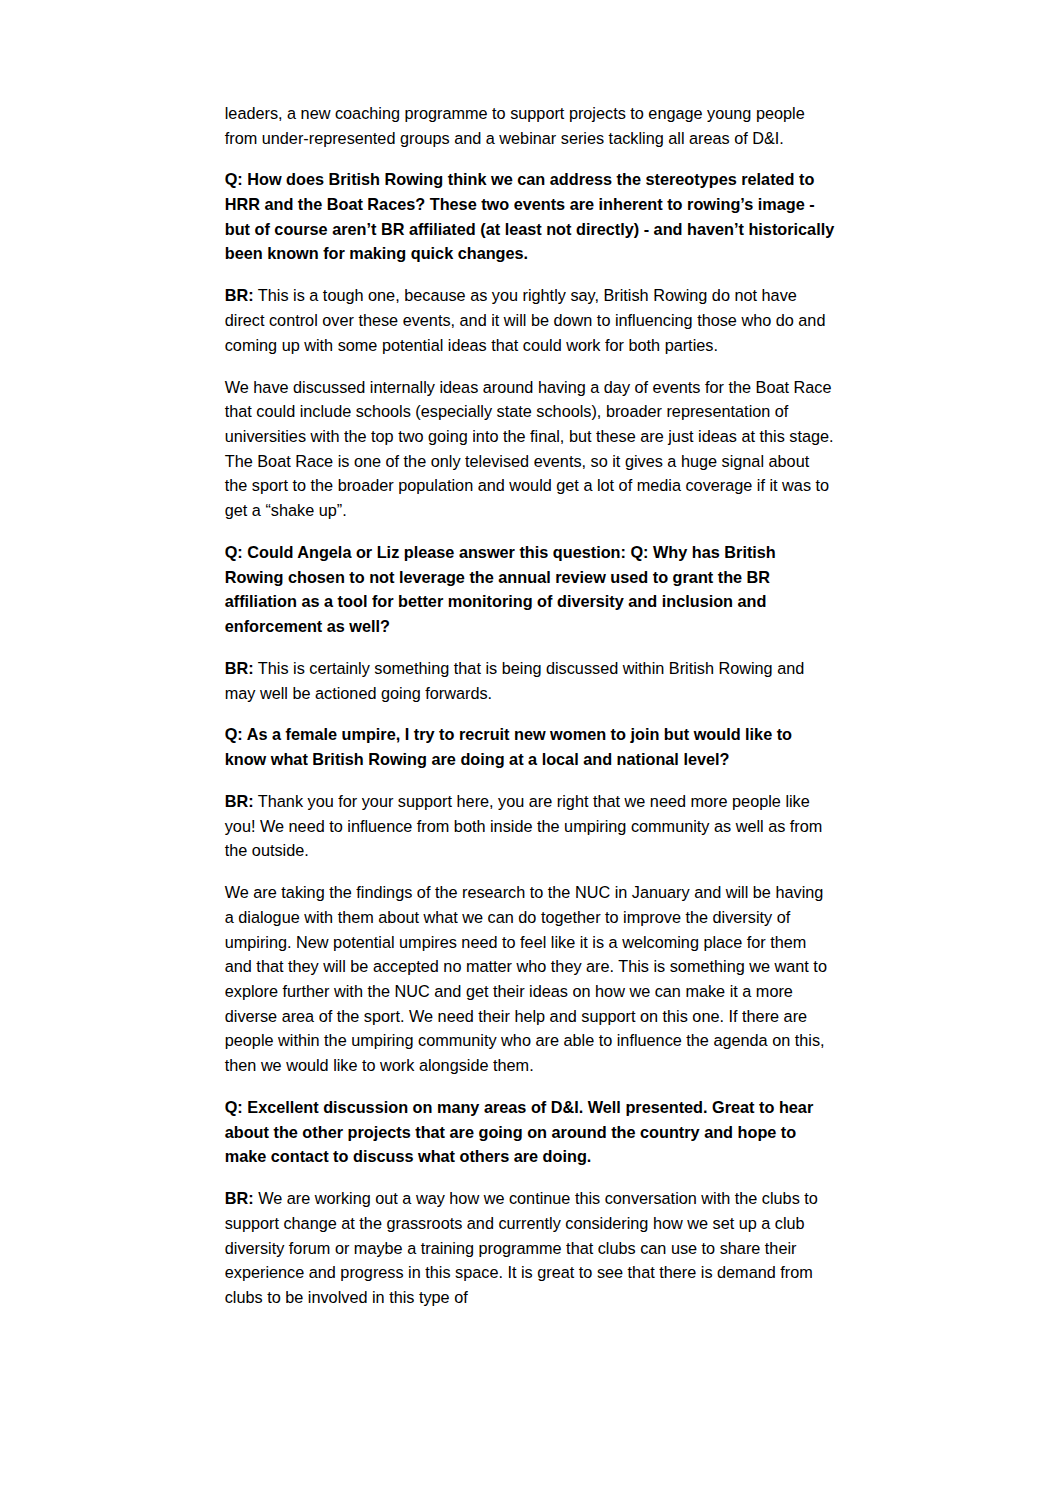leaders, a new coaching programme to support projects to engage young people from under-represented groups and a webinar series tackling all areas of D&I.
Q: How does British Rowing think we can address the stereotypes related to HRR and the Boat Races? These two events are inherent to rowing’s image - but of course aren’t BR affiliated (at least not directly) - and haven’t historically been known for making quick changes.
BR: This is a tough one, because as you rightly say, British Rowing do not have direct control over these events, and it will be down to influencing those who do and coming up with some potential ideas that could work for both parties.
We have discussed internally ideas around having a day of events for the Boat Race that could include schools (especially state schools), broader representation of universities with the top two going into the final, but these are just ideas at this stage. The Boat Race is one of the only televised events, so it gives a huge signal about the sport to the broader population and would get a lot of media coverage if it was to get a “shake up”.
Q: Could Angela or Liz please answer this question: Q: Why has British Rowing chosen to not leverage the annual review used to grant the BR affiliation as a tool for better monitoring of diversity and inclusion and enforcement as well?
BR: This is certainly something that is being discussed within British Rowing and may well be actioned going forwards.
Q: As a female umpire, I try to recruit new women to join but would like to know what British Rowing are doing at a local and national level?
BR: Thank you for your support here, you are right that we need more people like you! We need to influence from both inside the umpiring community as well as from the outside.
We are taking the findings of the research to the NUC in January and will be having a dialogue with them about what we can do together to improve the diversity of umpiring. New potential umpires need to feel like it is a welcoming place for them and that they will be accepted no matter who they are. This is something we want to explore further with the NUC and get their ideas on how we can make it a more diverse area of the sport. We need their help and support on this one. If there are people within the umpiring community who are able to influence the agenda on this, then we would like to work alongside them.
Q: Excellent discussion on many areas of D&I. Well presented. Great to hear about the other projects that are going on around the country and hope to make contact to discuss what others are doing.
BR: We are working out a way how we continue this conversation with the clubs to support change at the grassroots and currently considering how we set up a club diversity forum or maybe a training programme that clubs can use to share their experience and progress in this space. It is great to see that there is demand from clubs to be involved in this type of